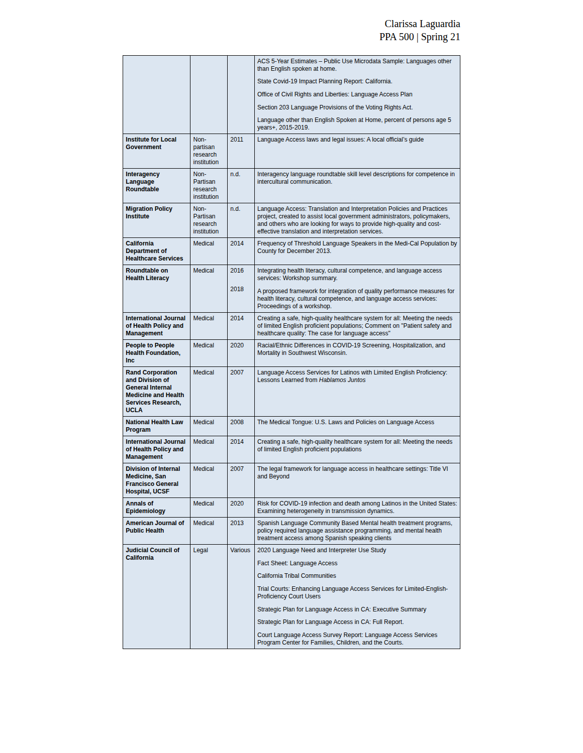Clarissa Laguardia PPA 500 | Spring 21
| | | | ACS 5-Year Estimates – Public Use Microdata Sample: Languages other than English spoken at home. State Covid-19 Impact Planning Report: California. Office of Civil Rights and Liberties: Language Access Plan Section 203 Language Provisions of the Voting Rights Act. Language other than English Spoken at Home, percent of persons age 5 years+, 2015-2019. |
| Institute for Local Government | Non-partisan research institution | 2011 | Language Access laws and legal issues: A local official’s guide |
| Interagency Language Roundtable | Non-Partisan research institution | n.d. | Interagency language roundtable skill level descriptions for competence in intercultural communication. |
| Migration Policy Institute | Non-Partisan research institution | n.d. | Language Access: Translation and Interpretation Policies and Practices project, created to assist local government administrators, policymakers, and others who are looking for ways to provide high-quality and cost-effective translation and interpretation services. |
| California Department of Healthcare Services | Medical | 2014 | Frequency of Threshold Language Speakers in the Medi-Cal Population by County for December 2013. |
| Roundtable on Health Literacy | Medical | 2016 2018 | Integrating health literacy, cultural competence, and language access services: Workshop summary. A proposed framework for integration of quality performance measures for health literacy, cultural competence, and language access services: Proceedings of a workshop. |
| International Journal of Health Policy and Management | Medical | 2014 | Creating a safe, high-quality healthcare system for all: Meeting the needs of limited English proficient populations; Comment on "Patient safety and healthcare quality: The case for language access" |
| People to People Health Foundation, Inc | Medical | 2020 | Racial/Ethnic Differences in COVID-19 Screening, Hospitalization, and Mortality in Southwest Wisconsin. |
| Rand Corporation and Division of General Internal Medicine and Health Services Research, UCLA | Medical | 2007 | Language Access Services for Latinos with Limited English Proficiency: Lessons Learned from Hablamos Juntos |
| National Health Law Program | Medical | 2008 | The Medical Tongue: U.S. Laws and Policies on Language Access |
| International Journal of Health Policy and Management | Medical | 2014 | Creating a safe, high-quality healthcare system for all: Meeting the needs of limited English proficient populations |
| Division of Internal Medicine, San Francisco General Hospital, UCSF | Medical | 2007 | The legal framework for language access in healthcare settings: Title VI and Beyond |
| Annals of Epidemiology | Medical | 2020 | Risk for COVID-19 infection and death among Latinos in the United States: Examining heterogeneity in transmission dynamics. |
| American Journal of Public Health | Medical | 2013 | Spanish Language Community Based Mental health treatment programs, policy required language assistance programming, and mental health treatment access among Spanish speaking clients |
| Judicial Council of California | Legal | Various | 2020 Language Need and Interpreter Use Study Fact Sheet: Language Access California Tribal Communities Trial Courts: Enhancing Language Access Services for Limited-English-Proficiency Court Users Strategic Plan for Language Access in CA: Executive Summary Strategic Plan for Language Access in CA: Full Report. Court Language Access Survey Report: Language Access Services Program Center for Families, Children, and the Courts. |